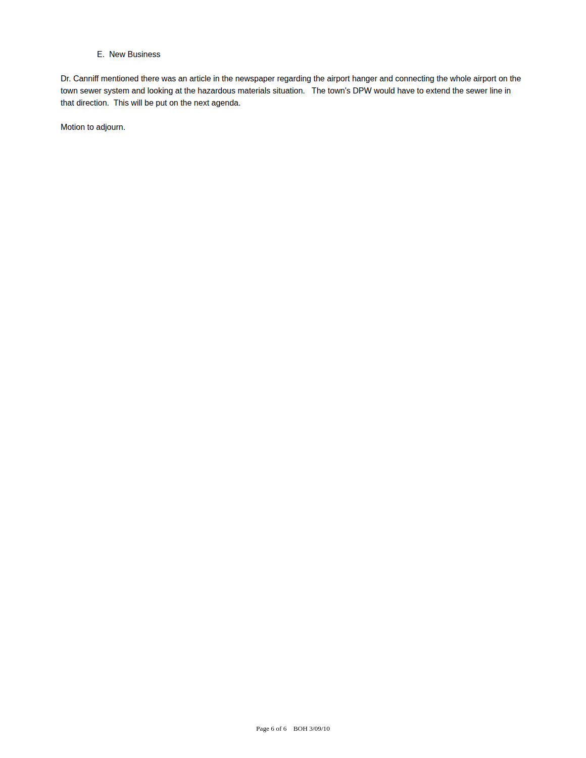E. New Business
Dr. Canniff mentioned there was an article in the newspaper regarding the airport hanger and connecting the whole airport on the town sewer system and looking at the hazardous materials situation. The town's DPW would have to extend the sewer line in that direction. This will be put on the next agenda.
Motion to adjourn.
Page 6 of 6 BOH 3/09/10